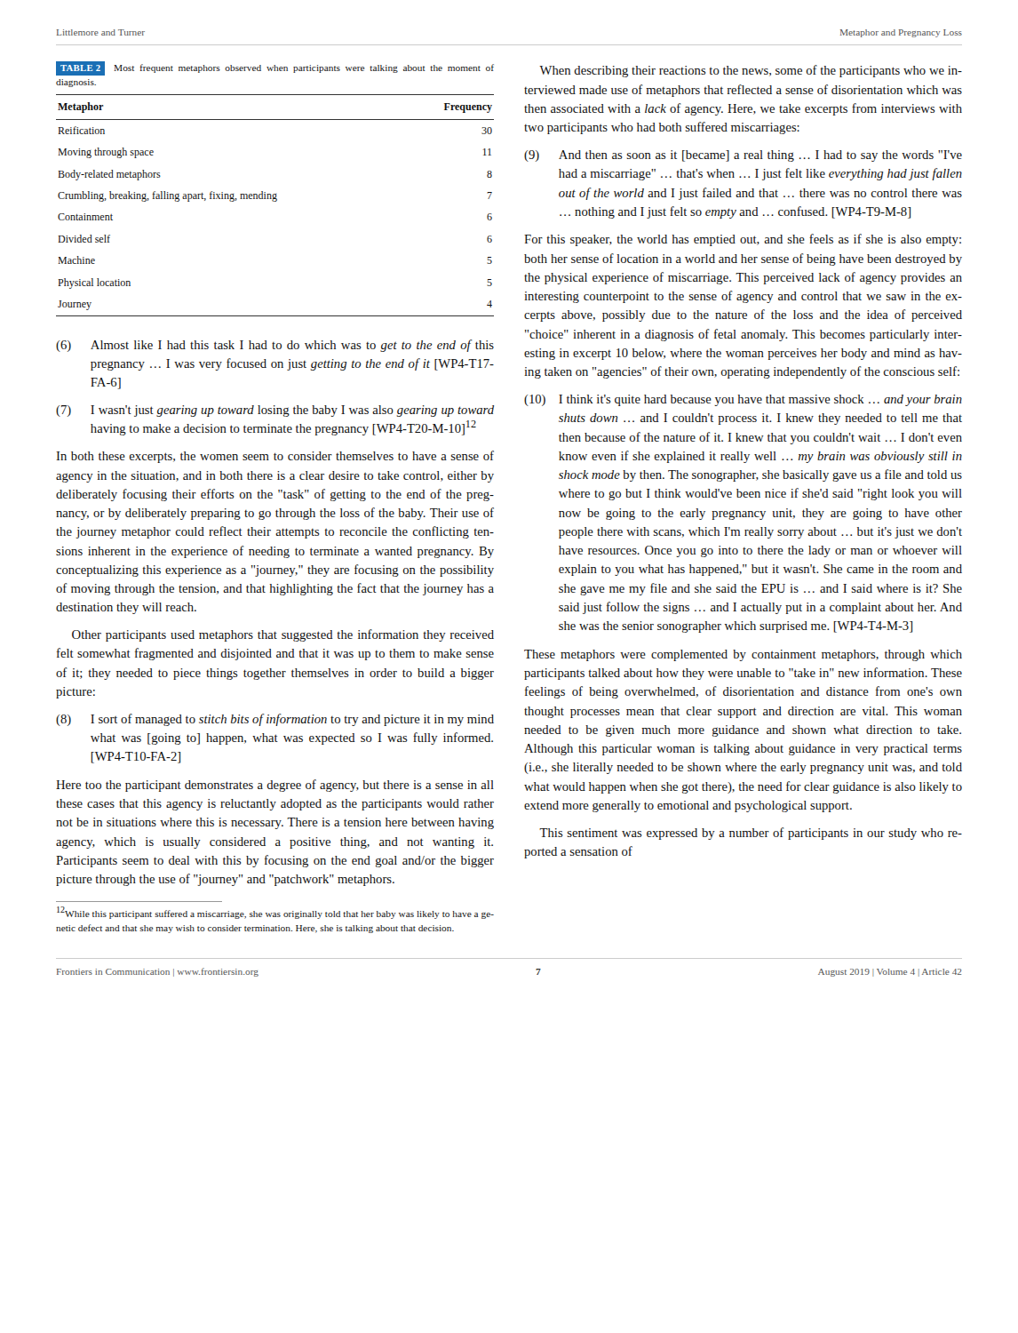Littlemore and Turner
Metaphor and Pregnancy Loss
TABLE 2 Most frequent metaphors observed when participants were talking about the moment of diagnosis.
| Metaphor | Frequency |
| --- | --- |
| Reification | 30 |
| Moving through space | 11 |
| Body-related metaphors | 8 |
| Crumbling, breaking, falling apart, fixing, mending | 7 |
| Containment | 6 |
| Divided self | 6 |
| Machine | 5 |
| Physical location | 5 |
| Journey | 4 |
(6) Almost like I had this task I had to do which was to get to the end of this pregnancy … I was very focused on just getting to the end of it [WP4-T17-FA-6]
(7) I wasn't just gearing up toward losing the baby I was also gearing up toward having to make a decision to terminate the pregnancy [WP4-T20-M-10]12
In both these excerpts, the women seem to consider themselves to have a sense of agency in the situation, and in both there is a clear desire to take control, either by deliberately focusing their efforts on the "task" of getting to the end of the pregnancy, or by deliberately preparing to go through the loss of the baby. Their use of the journey metaphor could reflect their attempts to reconcile the conflicting tensions inherent in the experience of needing to terminate a wanted pregnancy. By conceptualizing this experience as a "journey," they are focusing on the possibility of moving through the tension, and that highlighting the fact that the journey has a destination they will reach.
Other participants used metaphors that suggested the information they received felt somewhat fragmented and disjointed and that it was up to them to make sense of it; they needed to piece things together themselves in order to build a bigger picture:
(8) I sort of managed to stitch bits of information to try and picture it in my mind what was [going to] happen, what was expected so I was fully informed. [WP4-T10-FA-2]
Here too the participant demonstrates a degree of agency, but there is a sense in all these cases that this agency is reluctantly adopted as the participants would rather not be in situations where this is necessary. There is a tension here between having agency, which is usually considered a positive thing, and not wanting it. Participants seem to deal with this by focusing on the end goal and/or the bigger picture through the use of "journey" and "patchwork" metaphors.
12While this participant suffered a miscarriage, she was originally told that her baby was likely to have a genetic defect and that she may wish to consider termination. Here, she is talking about that decision.
When describing their reactions to the news, some of the participants who we interviewed made use of metaphors that reflected a sense of disorientation which was then associated with a lack of agency. Here, we take excerpts from interviews with two participants who had both suffered miscarriages:
(9) And then as soon as it [became] a real thing … I had to say the words "I've had a miscarriage" … that's when … I just felt like everything had just fallen out of the world and I just failed and that … there was no control there was … nothing and I just felt so empty and … confused. [WP4-T9-M-8]
For this speaker, the world has emptied out, and she feels as if she is also empty: both her sense of location in a world and her sense of being have been destroyed by the physical experience of miscarriage. This perceived lack of agency provides an interesting counterpoint to the sense of agency and control that we saw in the excerpts above, possibly due to the nature of the loss and the idea of perceived "choice" inherent in a diagnosis of fetal anomaly. This becomes particularly interesting in excerpt 10 below, where the woman perceives her body and mind as having taken on "agencies" of their own, operating independently of the conscious self:
(10) I think it's quite hard because you have that massive shock … and your brain shuts down … and I couldn't process it. I knew they needed to tell me that then because of the nature of it. I knew that you couldn't wait … I don't even know even if she explained it really well … my brain was obviously still in shock mode by then. The sonographer, she basically gave us a file and told us where to go but I think would've been nice if she'd said "right look you will now be going to the early pregnancy unit, they are going to have other people there with scans, which I'm really sorry about … but it's just we don't have resources. Once you go into to there the lady or man or whoever will explain to you what has happened," but it wasn't. She came in the room and she gave me my file and she said the EPU is … and I said where is it? She said just follow the signs … and I actually put in a complaint about her. And she was the senior sonographer which surprised me. [WP4-T4-M-3]
These metaphors were complemented by containment metaphors, through which participants talked about how they were unable to "take in" new information. These feelings of being overwhelmed, of disorientation and distance from one's own thought processes mean that clear support and direction are vital. This woman needed to be given much more guidance and shown what direction to take. Although this particular woman is talking about guidance in very practical terms (i.e., she literally needed to be shown where the early pregnancy unit was, and told what would happen when she got there), the need for clear guidance is also likely to extend more generally to emotional and psychological support.
This sentiment was expressed by a number of participants in our study who reported a sensation of
Frontiers in Communication | www.frontiersin.org
7
August 2019 | Volume 4 | Article 42